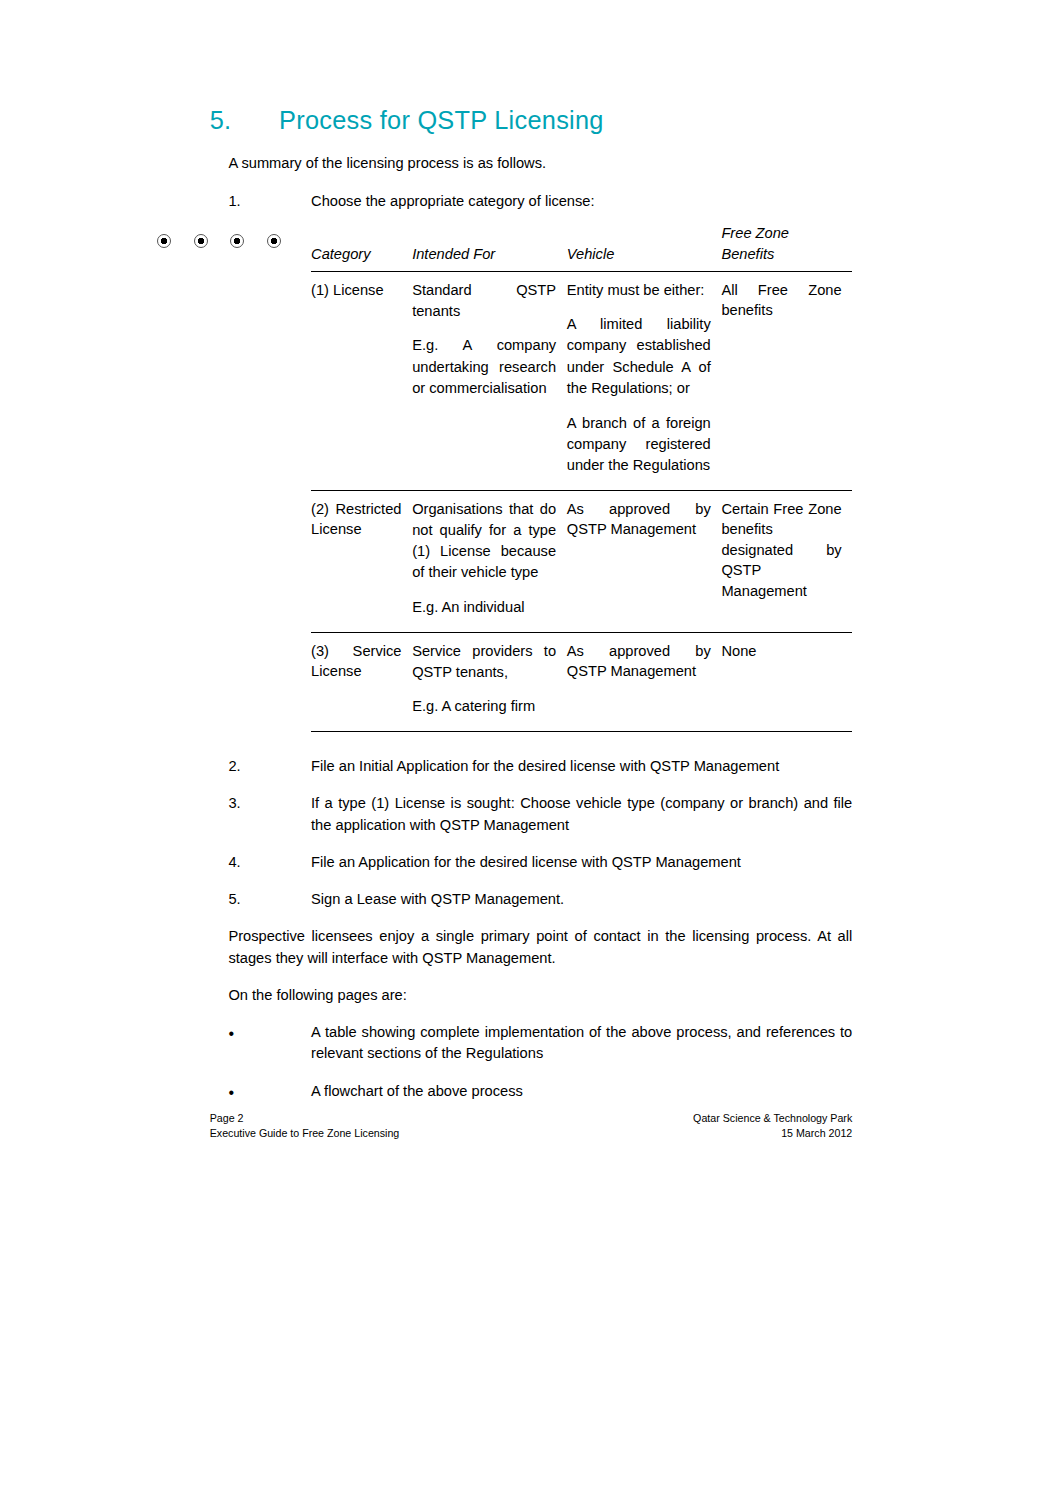5. Process for QSTP Licensing
A summary of the licensing process is as follows.
Choose the appropriate category of license:
| Category | Intended For | Vehicle | Free Zone Benefits |
| --- | --- | --- | --- |
| (1) License | Standard QSTP tenants E.g. A company undertaking research or commercialisation | Entity must be either: A limited liability company established under Schedule A of the Regulations; or A branch of a foreign company registered under the Regulations | All Free Zone benefits |
| (2) Restricted License | Organisations that do not qualify for a type (1) License because of their vehicle type E.g. An individual | As approved by QSTP Management | Certain Free Zone benefits designated by QSTP Management |
| (3) Service License | Service providers to QSTP tenants, E.g. A catering firm | As approved by QSTP Management | None |
File an Initial Application for the desired license with QSTP Management
If a type (1) License is sought: Choose vehicle type (company or branch) and file the application with QSTP Management
File an Application for the desired license with QSTP Management
Sign a Lease with QSTP Management.
Prospective licensees enjoy a single primary point of contact in the licensing process. At all stages they will interface with QSTP Management.
On the following pages are:
A table showing complete implementation of the above process, and references to relevant sections of the Regulations
A flowchart of the above process
Page 2
Executive Guide to Free Zone Licensing
Qatar Science & Technology Park
15 March 2012